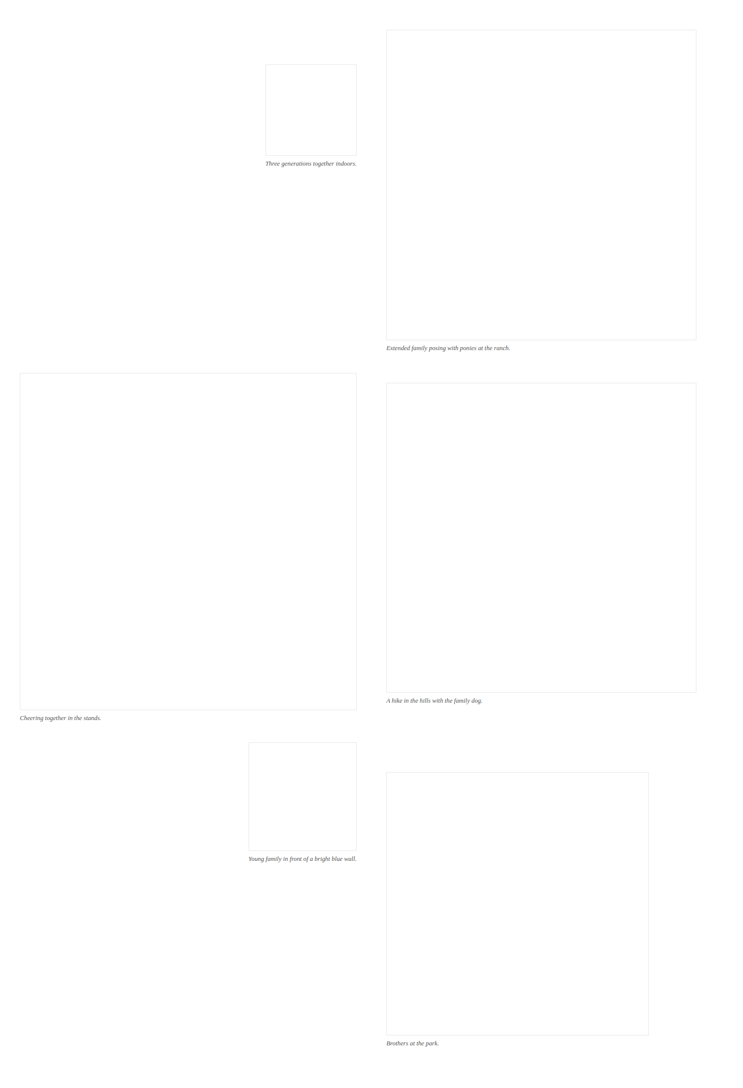Family photo collage
Three generations together indoors.
Extended family posing with ponies at the ranch.
Cheering together in the stands.
A hike in the hills with the family dog.
Young family in front of a bright blue wall.
Brothers at the park.